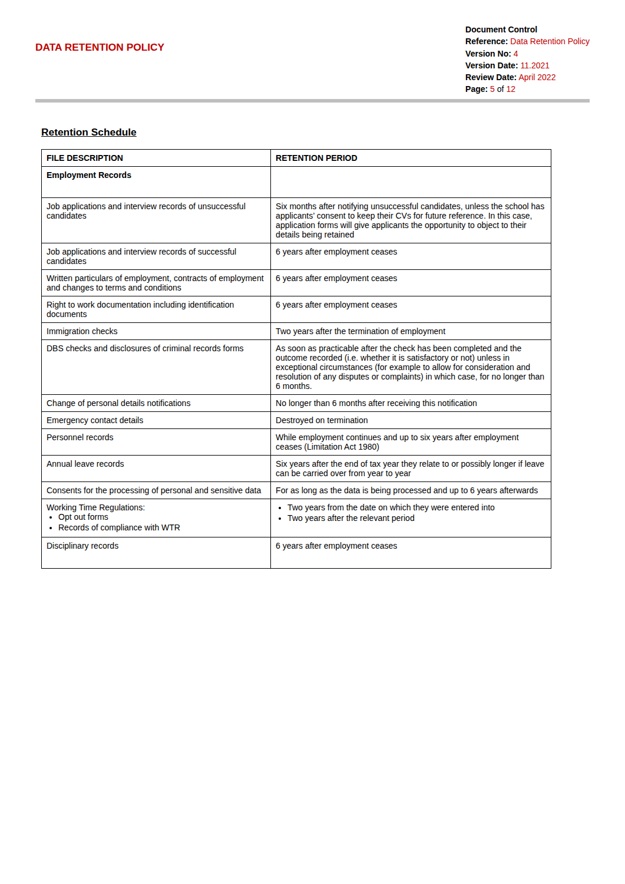DATA RETENTION POLICY
Document Control
Reference: Data Retention Policy
Version No: 4
Version Date: 11.2021
Review Date: April 2022
Page: 5 of 12
Retention Schedule
| FILE DESCRIPTION | RETENTION PERIOD |
| --- | --- |
| Employment Records | |
| Job applications and interview records of unsuccessful candidates | Six months after notifying unsuccessful candidates, unless the school has applicants’ consent to keep their CVs for future reference. In this case, application forms will give applicants the opportunity to object to their details being retained |
| Job applications and interview records of successful candidates | 6 years after employment ceases |
| Written particulars of employment, contracts of employment and changes to terms and conditions | 6 years after employment ceases |
| Right to work documentation including identification documents | 6 years after employment ceases |
| Immigration checks | Two years after the termination of employment |
| DBS checks and disclosures of criminal records forms | As soon as practicable after the check has been completed and the outcome recorded (i.e. whether it is satisfactory or not) unless in exceptional circumstances (for example to allow for consideration and resolution of any disputes or complaints) in which case, for no longer than 6 months. |
| Change of personal details notifications | No longer than 6 months after receiving this notification |
| Emergency contact details | Destroyed on termination |
| Personnel records | While employment continues and up to six years after employment ceases (Limitation Act 1980) |
| Annual leave records | Six years after the end of tax year they relate to or possibly longer if leave can be carried over from year to year |
| Consents for the processing of personal and sensitive data | For as long as the data is being processed and up to 6 years afterwards |
| Working Time Regulations: Opt out forms Records of compliance with WTR | Two years from the date on which they were entered into Two years after the relevant period |
| Disciplinary records | 6 years after employment ceases |